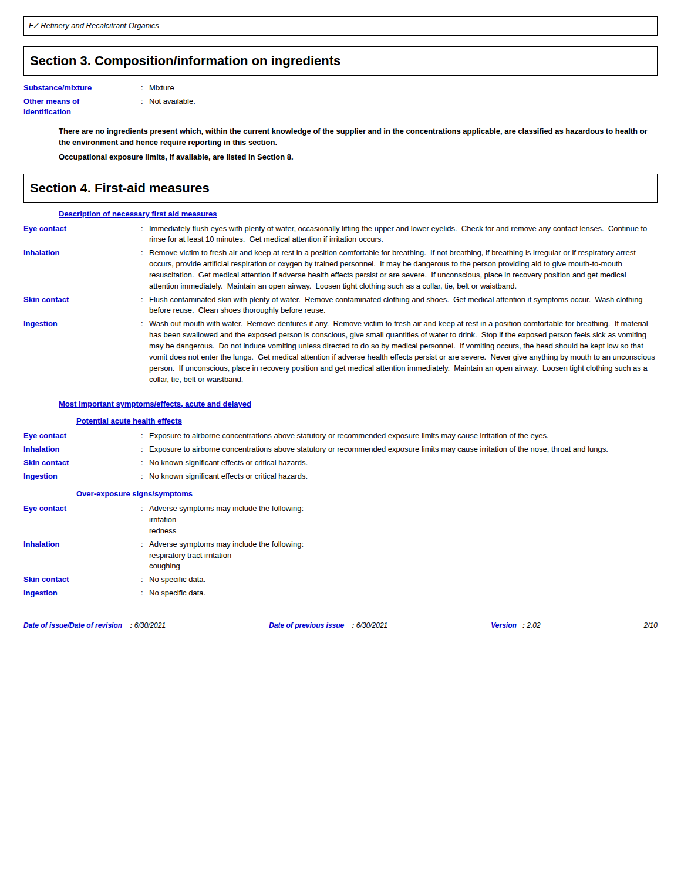EZ Refinery and Recalcitrant Organics
Section 3. Composition/information on ingredients
| Substance/mixture | : | Mixture |
| Other means of identification | : | Not available. |
There are no ingredients present which, within the current knowledge of the supplier and in the concentrations applicable, are classified as hazardous to health or the environment and hence require reporting in this section.
Occupational exposure limits, if available, are listed in Section 8.
Section 4. First-aid measures
Description of necessary first aid measures
| Eye contact | : | Immediately flush eyes with plenty of water, occasionally lifting the upper and lower eyelids. Check for and remove any contact lenses. Continue to rinse for at least 10 minutes. Get medical attention if irritation occurs. |
| Inhalation | : | Remove victim to fresh air and keep at rest in a position comfortable for breathing. If not breathing, if breathing is irregular or if respiratory arrest occurs, provide artificial respiration or oxygen by trained personnel. It may be dangerous to the person providing aid to give mouth-to-mouth resuscitation. Get medical attention if adverse health effects persist or are severe. If unconscious, place in recovery position and get medical attention immediately. Maintain an open airway. Loosen tight clothing such as a collar, tie, belt or waistband. |
| Skin contact | : | Flush contaminated skin with plenty of water. Remove contaminated clothing and shoes. Get medical attention if symptoms occur. Wash clothing before reuse. Clean shoes thoroughly before reuse. |
| Ingestion | : | Wash out mouth with water. Remove dentures if any. Remove victim to fresh air and keep at rest in a position comfortable for breathing. If material has been swallowed and the exposed person is conscious, give small quantities of water to drink. Stop if the exposed person feels sick as vomiting may be dangerous. Do not induce vomiting unless directed to do so by medical personnel. If vomiting occurs, the head should be kept low so that vomit does not enter the lungs. Get medical attention if adverse health effects persist or are severe. Never give anything by mouth to an unconscious person. If unconscious, place in recovery position and get medical attention immediately. Maintain an open airway. Loosen tight clothing such as a collar, tie, belt or waistband. |
Most important symptoms/effects, acute and delayed
Potential acute health effects
| Eye contact | : | Exposure to airborne concentrations above statutory or recommended exposure limits may cause irritation of the eyes. |
| Inhalation | : | Exposure to airborne concentrations above statutory or recommended exposure limits may cause irritation of the nose, throat and lungs. |
| Skin contact | : | No known significant effects or critical hazards. |
| Ingestion | : | No known significant effects or critical hazards. |
Over-exposure signs/symptoms
| Eye contact | : | Adverse symptoms may include the following: irritation redness |
| Inhalation | : | Adverse symptoms may include the following: respiratory tract irritation coughing |
| Skin contact | : | No specific data. |
| Ingestion | : | No specific data. |
Date of issue/Date of revision : 6/30/2021 Date of previous issue : 6/30/2021 Version : 2.02 2/10